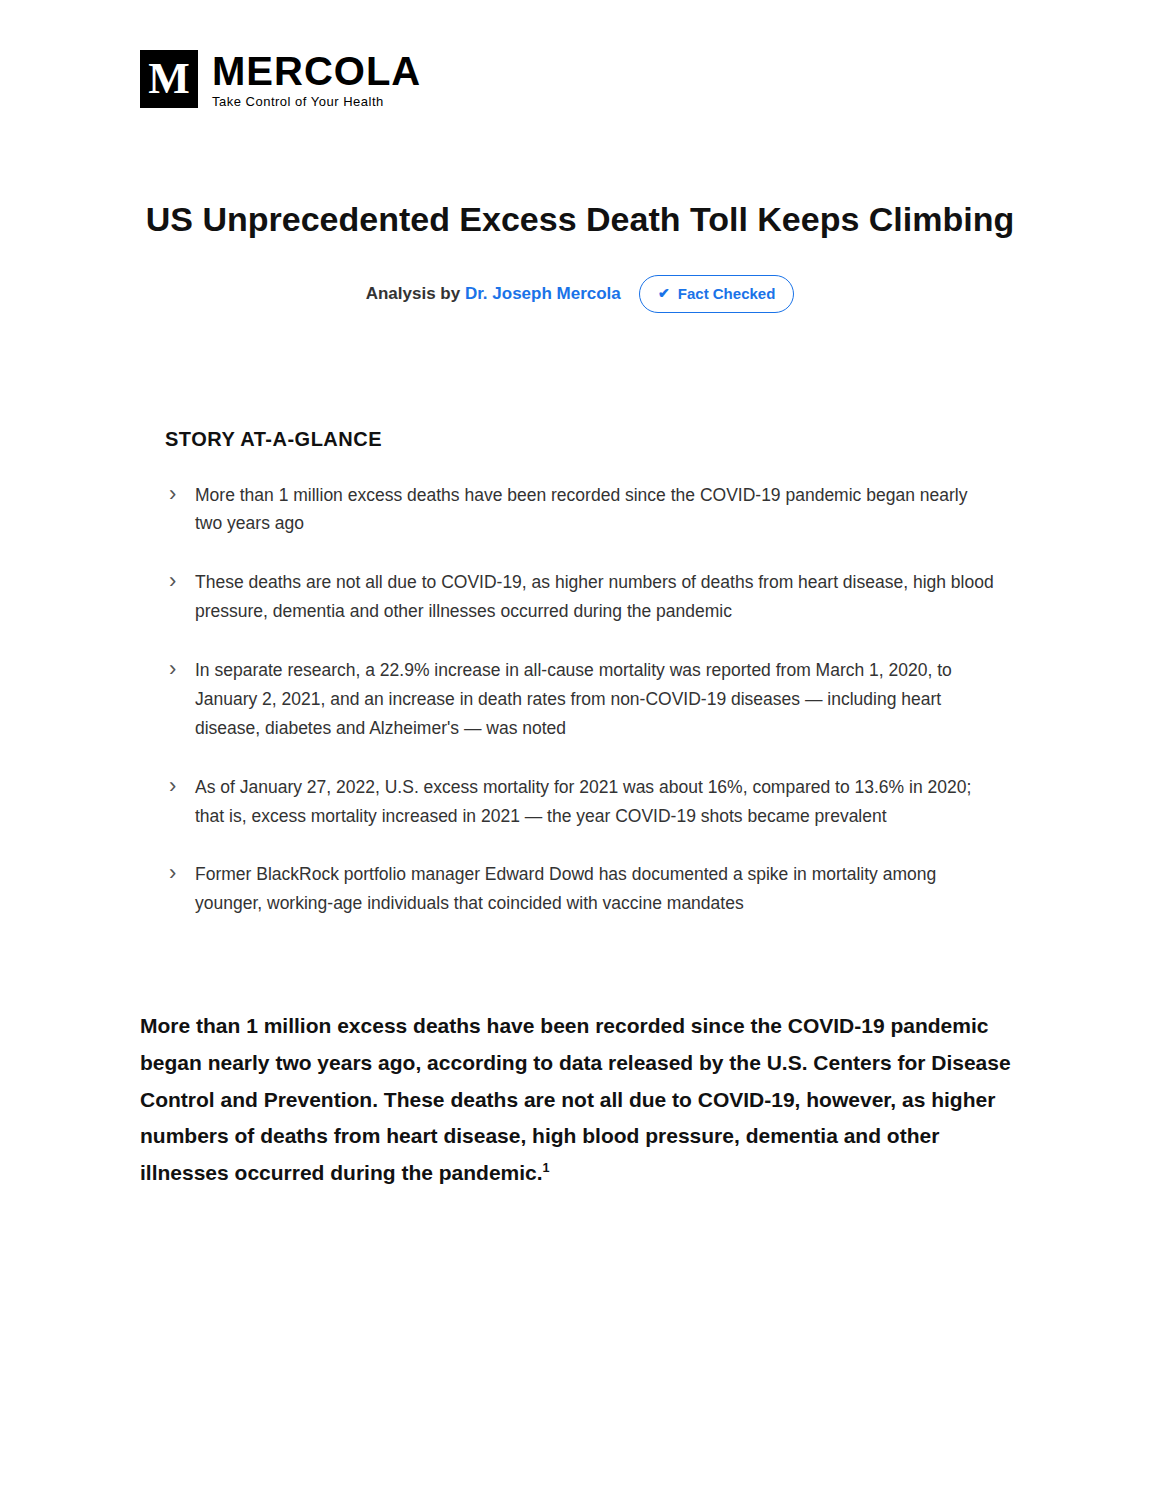M
MERCOLA Take Control of Your Health
US Unprecedented Excess Death Toll Keeps Climbing
Analysis by Dr. Joseph Mercola ✔ Fact Checked
STORY AT-A-GLANCE
More than 1 million excess deaths have been recorded since the COVID-19 pandemic began nearly two years ago
These deaths are not all due to COVID-19, as higher numbers of deaths from heart disease, high blood pressure, dementia and other illnesses occurred during the pandemic
In separate research, a 22.9% increase in all-cause mortality was reported from March 1, 2020, to January 2, 2021, and an increase in death rates from non-COVID-19 diseases — including heart disease, diabetes and Alzheimer's — was noted
As of January 27, 2022, U.S. excess mortality for 2021 was about 16%, compared to 13.6% in 2020; that is, excess mortality increased in 2021 — the year COVID-19 shots became prevalent
Former BlackRock portfolio manager Edward Dowd has documented a spike in mortality among younger, working-age individuals that coincided with vaccine mandates
More than 1 million excess deaths have been recorded since the COVID-19 pandemic began nearly two years ago, according to data released by the U.S. Centers for Disease Control and Prevention. These deaths are not all due to COVID-19, however, as higher numbers of deaths from heart disease, high blood pressure, dementia and other illnesses occurred during the pandemic.1